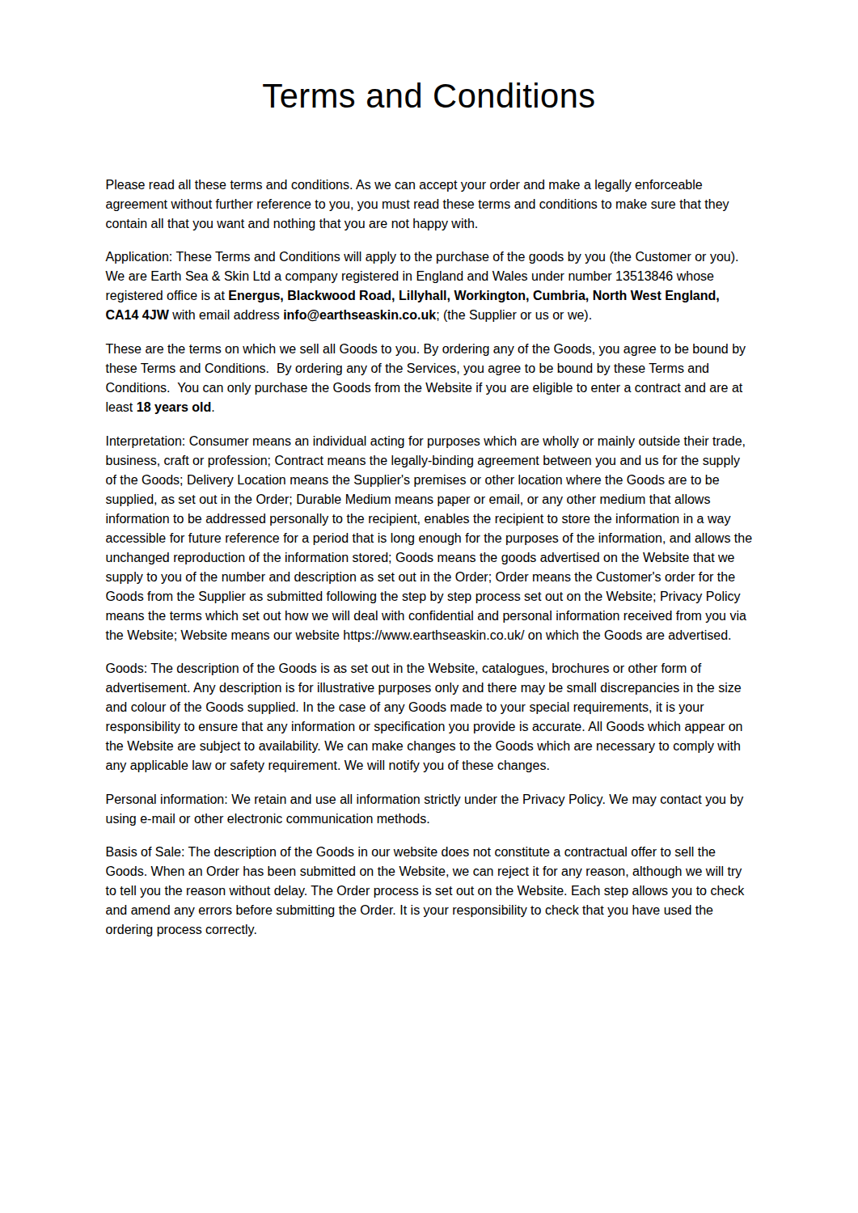Terms and Conditions
Please read all these terms and conditions. As we can accept your order and make a legally enforceable agreement without further reference to you, you must read these terms and conditions to make sure that they contain all that you want and nothing that you are not happy with.
Application: These Terms and Conditions will apply to the purchase of the goods by you (the Customer or you). We are Earth Sea & Skin Ltd a company registered in England and Wales under number 13513846 whose registered office is at Energus, Blackwood Road, Lillyhall, Workington, Cumbria, North West England, CA14 4JW with email address info@earthseaskin.co.uk; (the Supplier or us or we).
These are the terms on which we sell all Goods to you. By ordering any of the Goods, you agree to be bound by these Terms and Conditions. By ordering any of the Services, you agree to be bound by these Terms and Conditions. You can only purchase the Goods from the Website if you are eligible to enter a contract and are at least 18 years old.
Interpretation: Consumer means an individual acting for purposes which are wholly or mainly outside their trade, business, craft or profession; Contract means the legally-binding agreement between you and us for the supply of the Goods; Delivery Location means the Supplier's premises or other location where the Goods are to be supplied, as set out in the Order; Durable Medium means paper or email, or any other medium that allows information to be addressed personally to the recipient, enables the recipient to store the information in a way accessible for future reference for a period that is long enough for the purposes of the information, and allows the unchanged reproduction of the information stored; Goods means the goods advertised on the Website that we supply to you of the number and description as set out in the Order; Order means the Customer's order for the Goods from the Supplier as submitted following the step by step process set out on the Website; Privacy Policy means the terms which set out how we will deal with confidential and personal information received from you via the Website; Website means our website https://www.earthseaskin.co.uk/ on which the Goods are advertised.
Goods: The description of the Goods is as set out in the Website, catalogues, brochures or other form of advertisement. Any description is for illustrative purposes only and there may be small discrepancies in the size and colour of the Goods supplied. In the case of any Goods made to your special requirements, it is your responsibility to ensure that any information or specification you provide is accurate. All Goods which appear on the Website are subject to availability. We can make changes to the Goods which are necessary to comply with any applicable law or safety requirement. We will notify you of these changes.
Personal information: We retain and use all information strictly under the Privacy Policy. We may contact you by using e-mail or other electronic communication methods.
Basis of Sale: The description of the Goods in our website does not constitute a contractual offer to sell the Goods. When an Order has been submitted on the Website, we can reject it for any reason, although we will try to tell you the reason without delay. The Order process is set out on the Website. Each step allows you to check and amend any errors before submitting the Order. It is your responsibility to check that you have used the ordering process correctly.